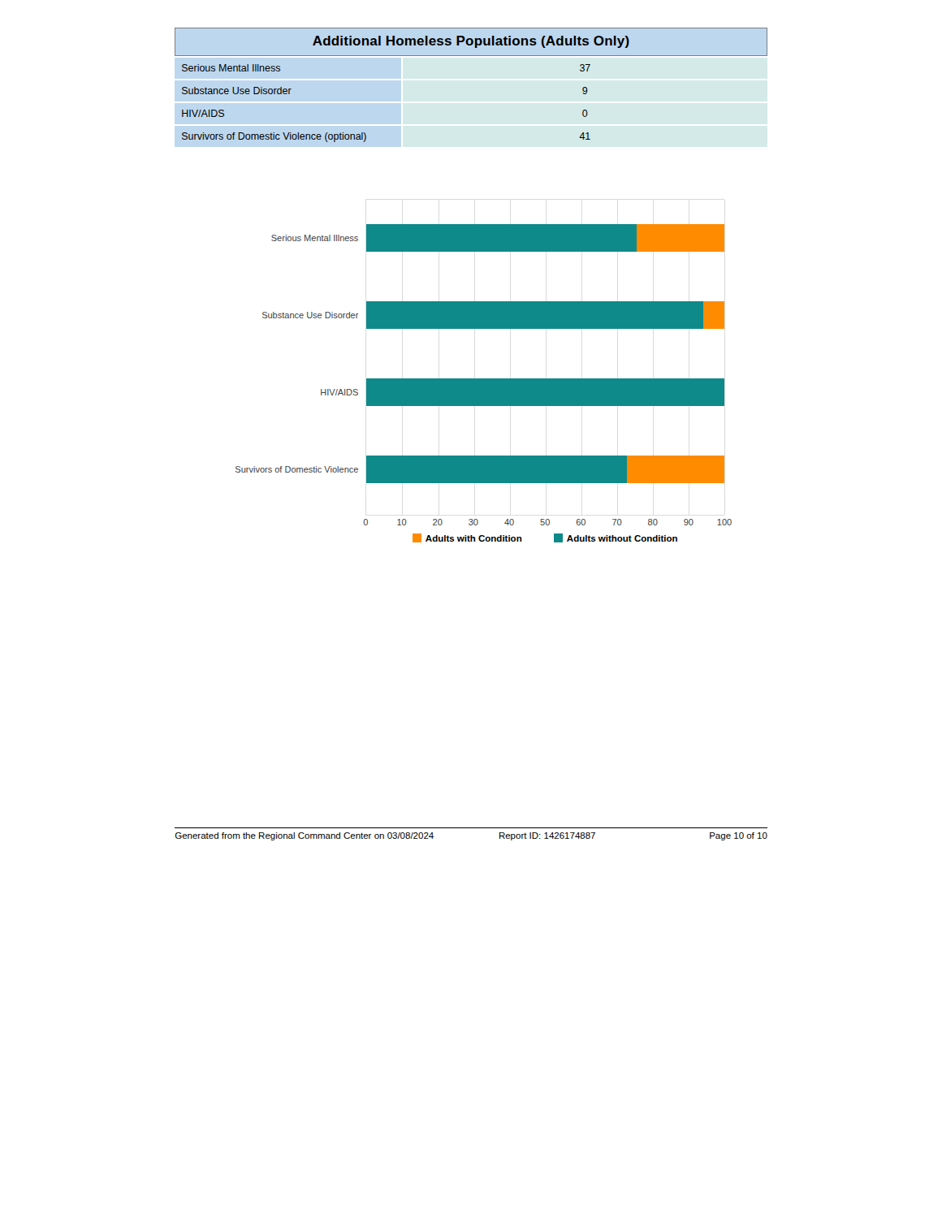Additional Homeless Populations (Adults Only)
| Serious Mental Illness | 37 |
| Substance Use Disorder | 9 |
| HIV/AIDS | 0 |
| Survivors of Domestic Violence (optional) | 41 |
Serious Mental Illness
Substance Use Disorder
HIV/AIDS
Survivors of Domestic Violence
0
10
20
30
40
50
60
70
80
90
100
Adults with Condition Adults without Condition
Generated from the Regional Command Center on 03/08/2024
Report ID: 1426174887
Page 10 of 10